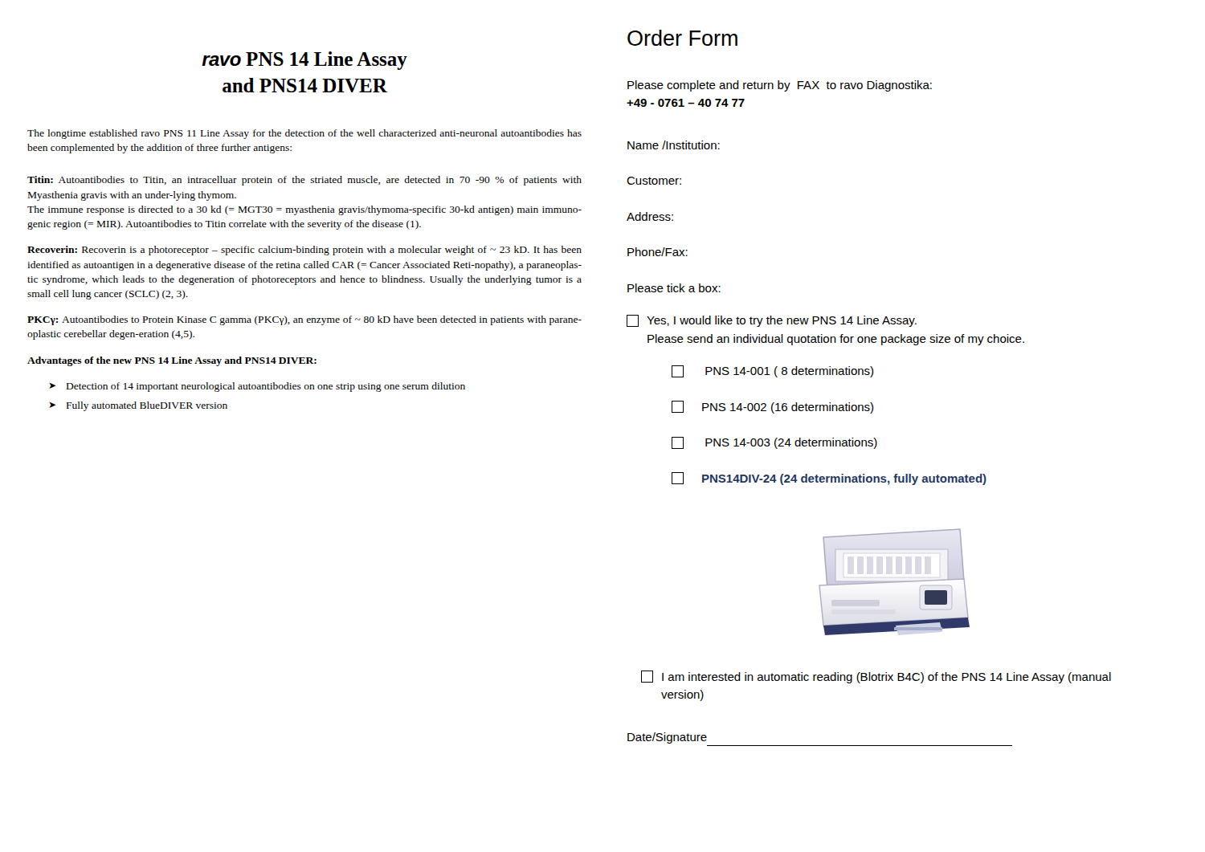ravo PNS 14 Line Assay
and PNS14 DIVER
The longtime established ravo PNS 11 Line Assay for the detection of the well characterized anti-neuronal autoantibodies has been complemented by the addition of three further antigens:
Titin: Autoantibodies to Titin, an intracelluar protein of the striated muscle, are detected in 70 -90 % of patients with Myasthenia gravis with an under-lying thymom.
The immune response is directed to a 30 kd (= MGT30 = myasthenia gravis/thymoma-specific 30-kd antigen) main immunogenic region (= MIR). Autoantibodies to Titin correlate with the severity of the disease (1).
Recoverin: Recoverin is a photoreceptor – specific calcium-binding protein with a molecular weight of ~ 23 kD. It has been identified as autoantigen in a degenerative disease of the retina called CAR (= Cancer Associated Reti-nopathy), a paraneoplastic syndrome, which leads to the degeneration of photoreceptors and hence to blindness. Usually the underlying tumor is a small cell lung cancer (SCLC) (2, 3).
PKCγ: Autoantibodies to Protein Kinase C gamma (PKCγ), an enzyme of ~ 80 kD have been detected in patients with paraneoplastic cerebellar degen-eration (4,5).
Advantages of the new PNS 14 Line Assay and PNS14 DIVER:
Detection of 14 important neurological autoantibodies on one strip using one serum dilution
Fully automated BlueDIVER version
Order Form
Please complete and return by FAX to ravo Diagnostika:
+49 - 0761 – 40 74 77
Name /Institution:
Customer:
Address:
Phone/Fax:
Please tick a box:
Yes, I would like to try the new PNS 14 Line Assay.
Please send an individual quotation for one package size of my choice.
PNS 14-001 ( 8 determinations)
PNS 14-002 (16 determinations)
PNS 14-003 (24 determinations)
PNS14DIV-24 (24 determinations, fully automated)
I am interested in automatic reading (Blotrix B4C) of the PNS 14 Line Assay (manual version)
Date/Signature